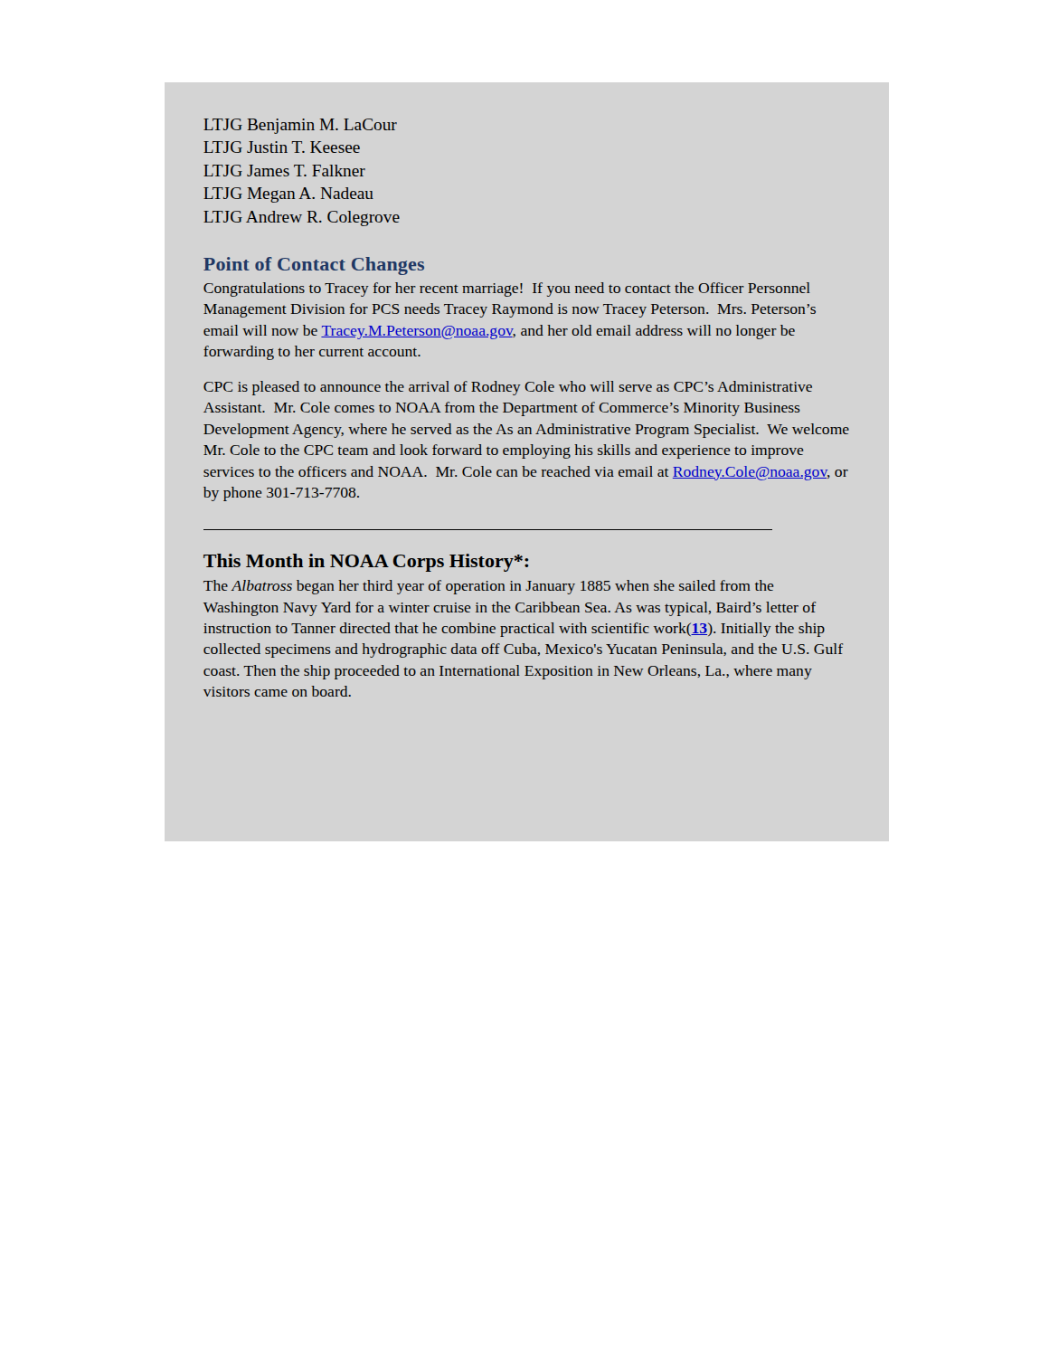LTJG Benjamin M. LaCour
LTJG Justin T. Keesee
LTJG James T. Falkner
LTJG Megan A. Nadeau
LTJG Andrew R. Colegrove
Point of Contact Changes
Congratulations to Tracey for her recent marriage! If you need to contact the Officer Personnel Management Division for PCS needs Tracey Raymond is now Tracey Peterson. Mrs. Peterson’s email will now be Tracey.M.Peterson@noaa.gov, and her old email address will no longer be forwarding to her current account.
CPC is pleased to announce the arrival of Rodney Cole who will serve as CPC’s Administrative Assistant. Mr. Cole comes to NOAA from the Department of Commerce’s Minority Business Development Agency, where he served as the As an Administrative Program Specialist. We welcome Mr. Cole to the CPC team and look forward to employing his skills and experience to improve services to the officers and NOAA. Mr. Cole can be reached via email at Rodney.Cole@noaa.gov, or by phone 301-713-7708.
This Month in NOAA Corps History*:
The Albatross began her third year of operation in January 1885 when she sailed from the Washington Navy Yard for a winter cruise in the Caribbean Sea. As was typical, Baird’s letter of instruction to Tanner directed that he combine practical with scientific work(13). Initially the ship collected specimens and hydrographic data off Cuba, Mexico's Yucatan Peninsula, and the U.S. Gulf coast. Then the ship proceeded to an International Exposition in New Orleans, La., where many visitors came on board.